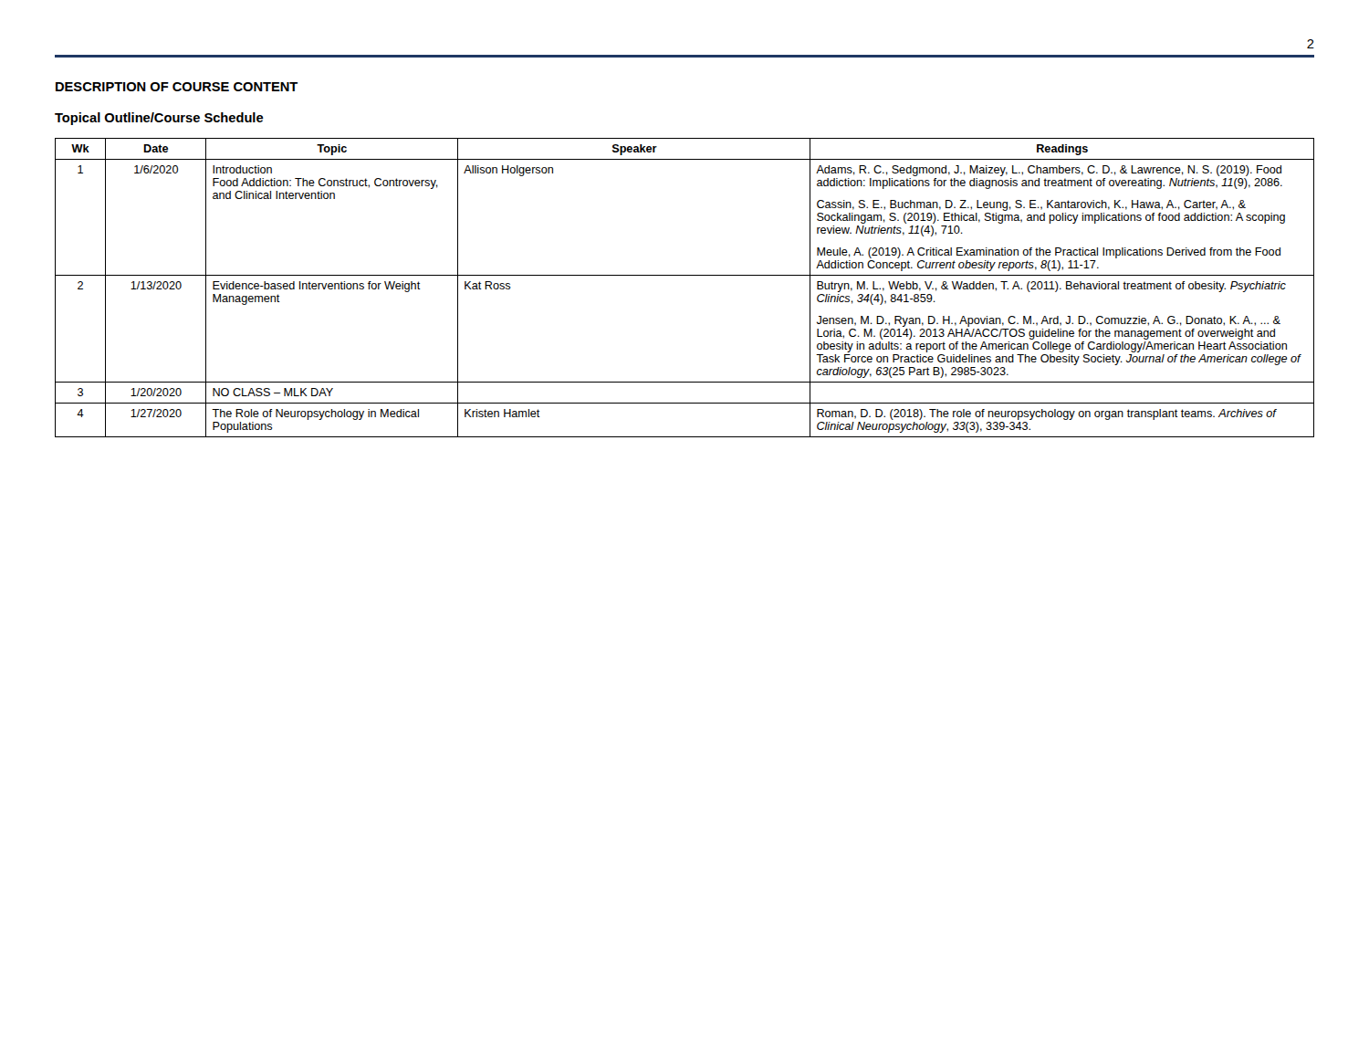2
DESCRIPTION OF COURSE CONTENT
Topical Outline/Course Schedule
| Wk | Date | Topic | Speaker | Readings |
| --- | --- | --- | --- | --- |
| 1 | 1/6/2020 | Introduction Food Addiction: The Construct, Controversy, and Clinical Intervention | Allison Holgerson | Adams, R. C., Sedgmond, J., Maizey, L., Chambers, C. D., & Lawrence, N. S. (2019). Food addiction: Implications for the diagnosis and treatment of overeating. Nutrients , 11 (9), 2086. Cassin, S. E., Buchman, D. Z., Leung, S. E., Kantarovich, K., Hawa, A., Carter, A., & Sockalingam, S. (2019). Ethical, Stigma, and policy implications of food addiction: A scoping review. Nutrients , 11 (4), 710. Meule, A. (2019). A Critical Examination of the Practical Implications Derived from the Food Addiction Concept. Current obesity reports , 8 (1), 11-17. |
| 2 | 1/13/2020 | Evidence-based Interventions for Weight Management | Kat Ross | Butryn, M. L., Webb, V., & Wadden, T. A. (2011). Behavioral treatment of obesity. Psychiatric Clinics , 34 (4), 841-859. Jensen, M. D., Ryan, D. H., Apovian, C. M., Ard, J. D., Comuzzie, A. G., Donato, K. A., ... & Loria, C. M. (2014). 2013 AHA/ACC/TOS guideline for the management of overweight and obesity in adults: a report of the American College of Cardiology/American Heart Association Task Force on Practice Guidelines and The Obesity Society. Journal of the American college of cardiology , 63 (25 Part B), 2985-3023. |
| 3 | 1/20/2020 | NO CLASS – MLK DAY | | |
| 4 | 1/27/2020 | The Role of Neuropsychology in Medical Populations | Kristen Hamlet | Roman, D. D. (2018). The role of neuropsychology on organ transplant teams. Archives of Clinical Neuropsychology , 33 (3), 339-343. |